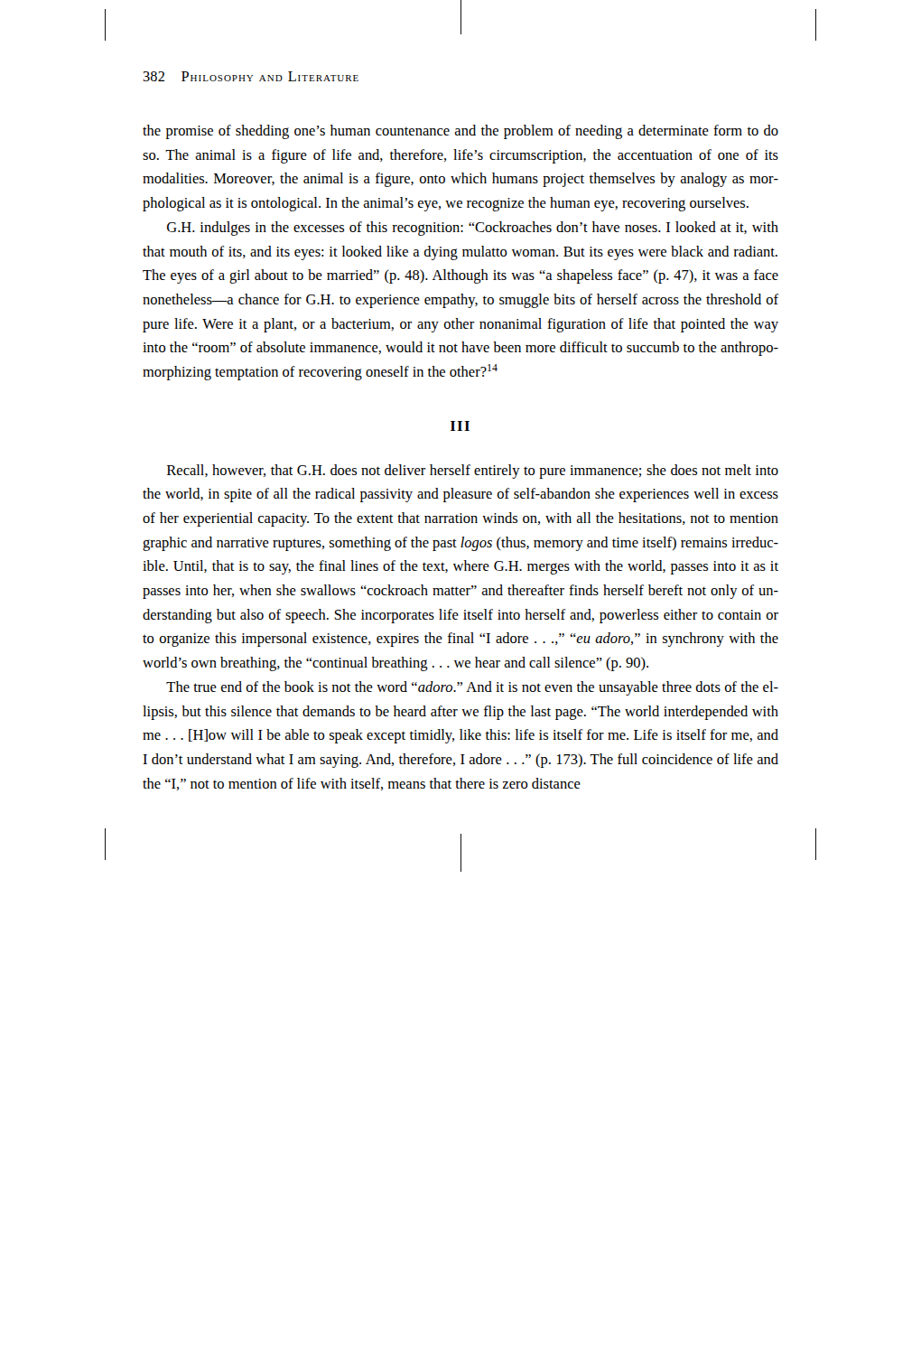382 Philosophy and Literature
the promise of shedding one’s human countenance and the problem of needing a determinate form to do so. The animal is a figure of life and, therefore, life’s circumscription, the accentuation of one of its modalities. Moreover, the animal is a figure, onto which humans project themselves by analogy as morphological as it is ontological. In the animal’s eye, we recognize the human eye, recovering ourselves.
G.H. indulges in the excesses of this recognition: “Cockroaches don’t have noses. I looked at it, with that mouth of its, and its eyes: it looked like a dying mulatto woman. But its eyes were black and radiant. The eyes of a girl about to be married” (p. 48). Although its was “a shapeless face” (p. 47), it was a face nonetheless—a chance for G.H. to experience empathy, to smuggle bits of herself across the threshold of pure life. Were it a plant, or a bacterium, or any other nonanimal figuration of life that pointed the way into the “room” of absolute immanence, would it not have been more difficult to succumb to the anthropomorphizing temptation of recovering oneself in the other?14
III
Recall, however, that G.H. does not deliver herself entirely to pure immanence; she does not melt into the world, in spite of all the radical passivity and pleasure of self-abandon she experiences well in excess of her experiential capacity. To the extent that narration winds on, with all the hesitations, not to mention graphic and narrative ruptures, something of the past logos (thus, memory and time itself) remains irreducible. Until, that is to say, the final lines of the text, where G.H. merges with the world, passes into it as it passes into her, when she swallows “cockroach matter” and thereafter finds herself bereft not only of understanding but also of speech. She incorporates life itself into herself and, powerless either to contain or to organize this impersonal existence, expires the final “I adore . . .,” “eu adoro,” in synchrony with the world’s own breathing, the “continual breathing . . . we hear and call silence” (p. 90).
The true end of the book is not the word “adoro.” And it is not even the unsayable three dots of the ellipsis, but this silence that demands to be heard after we flip the last page. “The world interdepended with me . . . [H]ow will I be able to speak except timidly, like this: life is itself for me. Life is itself for me, and I don’t understand what I am saying. And, therefore, I adore . . .” (p. 173). The full coincidence of life and the “I,” not to mention of life with itself, means that there is zero distance